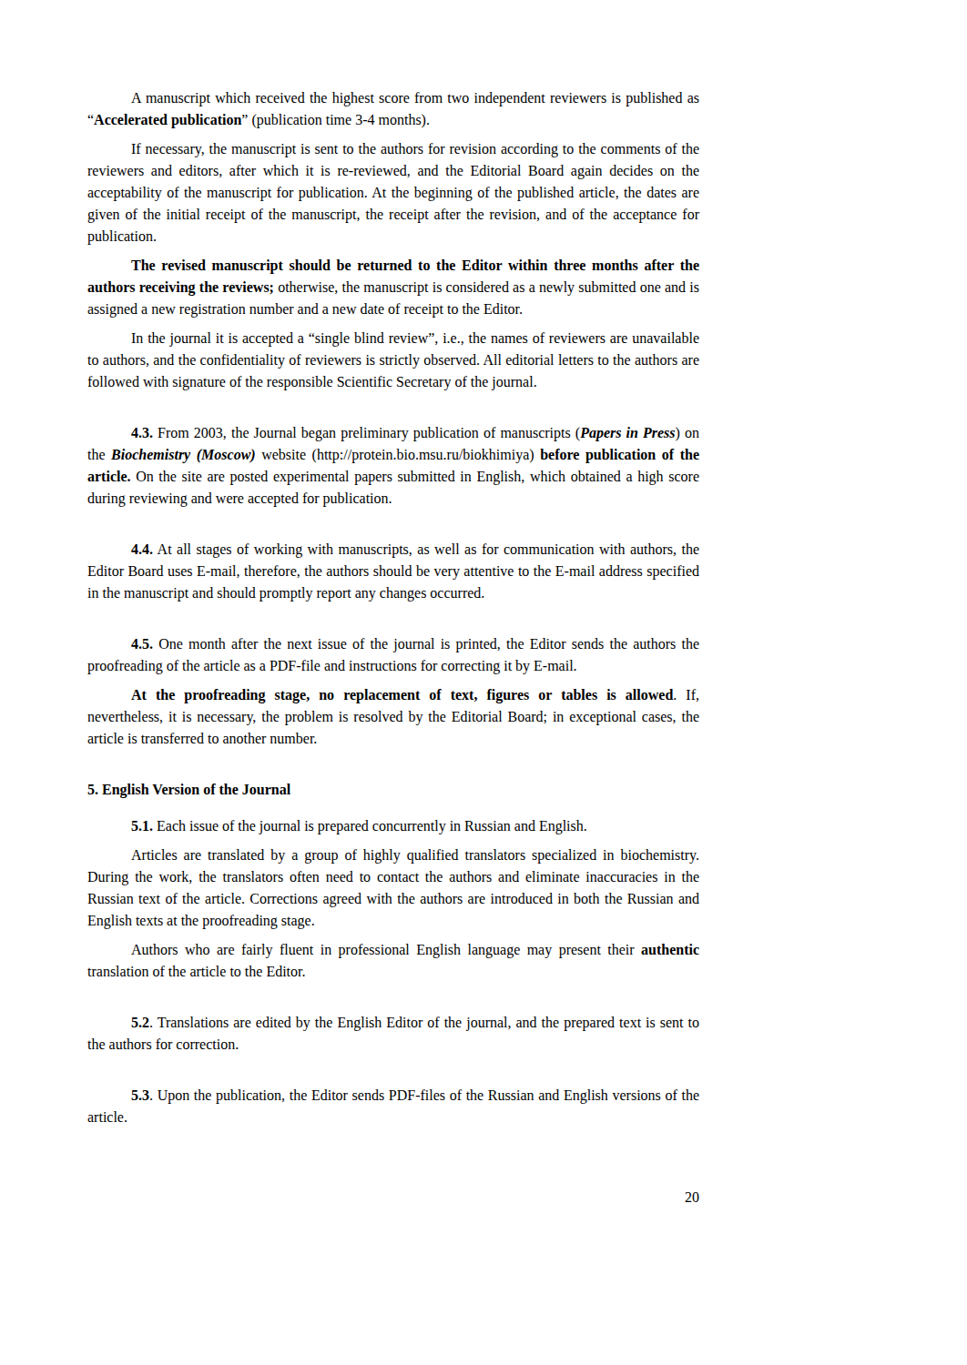A manuscript which received the highest score from two independent reviewers is published as “Accelerated publication” (publication time 3-4 months).
If necessary, the manuscript is sent to the authors for revision according to the comments of the reviewers and editors, after which it is re-reviewed, and the Editorial Board again decides on the acceptability of the manuscript for publication. At the beginning of the published article, the dates are given of the initial receipt of the manuscript, the receipt after the revision, and of the acceptance for publication.
The revised manuscript should be returned to the Editor within three months after the authors receiving the reviews; otherwise, the manuscript is considered as a newly submitted one and is assigned a new registration number and a new date of receipt to the Editor.
In the journal it is accepted a “single blind review”, i.e., the names of reviewers are unavailable to authors, and the confidentiality of reviewers is strictly observed. All editorial letters to the authors are followed with signature of the responsible Scientific Secretary of the journal.
4.3. From 2003, the Journal began preliminary publication of manuscripts (Papers in Press) on the Biochemistry (Moscow) website (http://protein.bio.msu.ru/biokhimiya) before publication of the article. On the site are posted experimental papers submitted in English, which obtained a high score during reviewing and were accepted for publication.
4.4. At all stages of working with manuscripts, as well as for communication with authors, the Editor Board uses E-mail, therefore, the authors should be very attentive to the E-mail address specified in the manuscript and should promptly report any changes occurred.
4.5. One month after the next issue of the journal is printed, the Editor sends the authors the proofreading of the article as a PDF-file and instructions for correcting it by E-mail.
At the proofreading stage, no replacement of text, figures or tables is allowed. If, nevertheless, it is necessary, the problem is resolved by the Editorial Board; in exceptional cases, the article is transferred to another number.
5. English Version of the Journal
5.1. Each issue of the journal is prepared concurrently in Russian and English.
Articles are translated by a group of highly qualified translators specialized in biochemistry. During the work, the translators often need to contact the authors and eliminate inaccuracies in the Russian text of the article. Corrections agreed with the authors are introduced in both the Russian and English texts at the proofreading stage.
Authors who are fairly fluent in professional English language may present their authentic translation of the article to the Editor.
5.2. Translations are edited by the English Editor of the journal, and the prepared text is sent to the authors for correction.
5.3. Upon the publication, the Editor sends PDF-files of the Russian and English versions of the article.
20